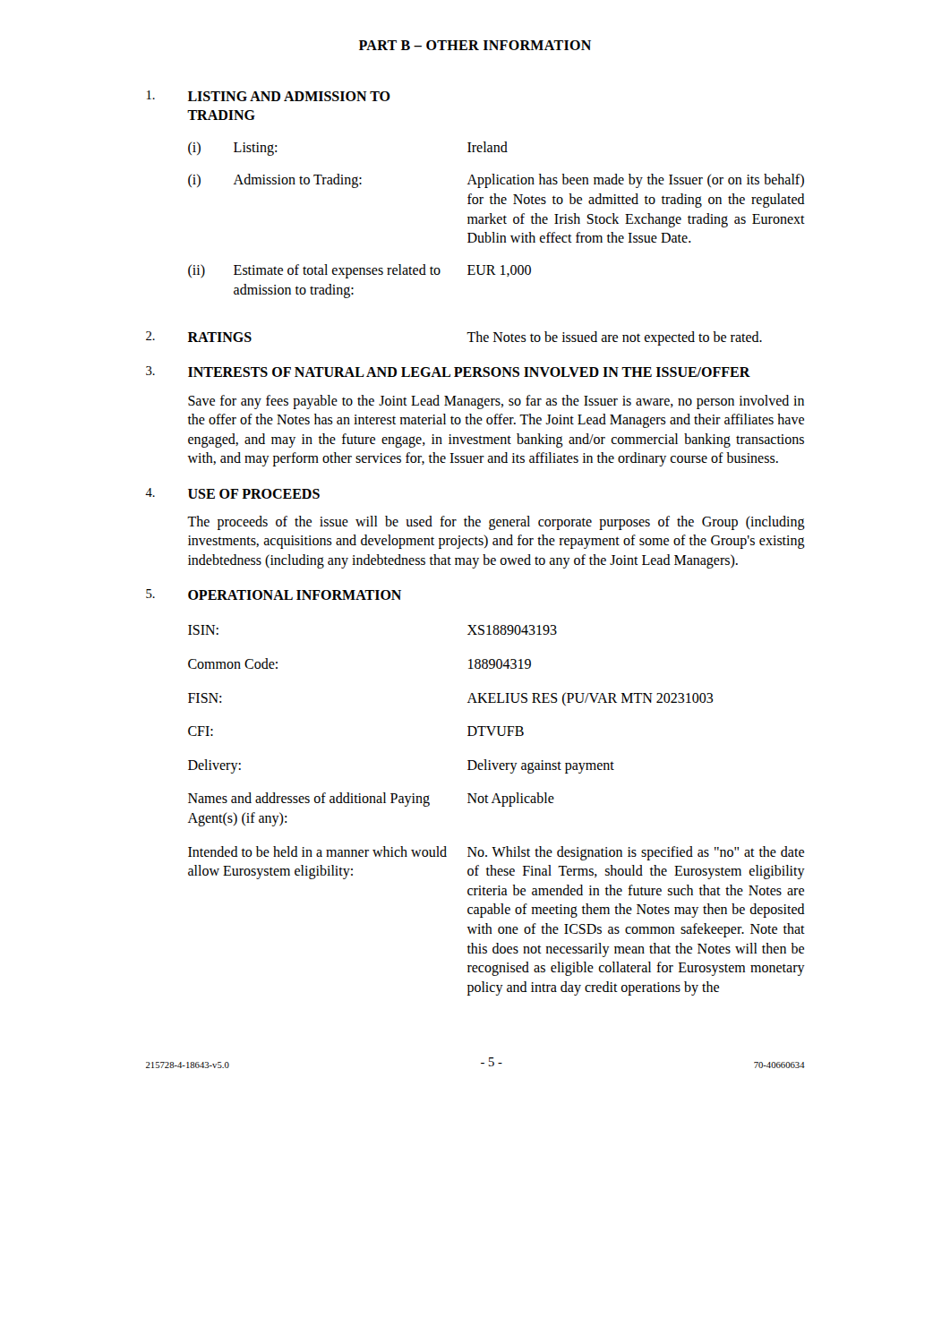PART B – OTHER INFORMATION
1.
LISTING AND ADMISSION TO TRADING
(i)
Listing:
Ireland
(i)
Admission to Trading:
Application has been made by the Issuer (or on its behalf) for the Notes to be admitted to trading on the regulated market of the Irish Stock Exchange trading as Euronext Dublin with effect from the Issue Date.
(ii)
Estimate of total expenses related to admission to trading:
EUR 1,000
2.
RATINGS
The Notes to be issued are not expected to be rated.
3.
INTERESTS OF NATURAL AND LEGAL PERSONS INVOLVED IN THE ISSUE/OFFER
Save for any fees payable to the Joint Lead Managers, so far as the Issuer is aware, no person involved in the offer of the Notes has an interest material to the offer. The Joint Lead Managers and their affiliates have engaged, and may in the future engage, in investment banking and/or commercial banking transactions with, and may perform other services for, the Issuer and its affiliates in the ordinary course of business.
4.
USE OF PROCEEDS
The proceeds of the issue will be used for the general corporate purposes of the Group (including investments, acquisitions and development projects) and for the repayment of some of the Group's existing indebtedness (including any indebtedness that may be owed to any of the Joint Lead Managers).
5.
OPERATIONAL INFORMATION
ISIN:
XS1889043193
Common Code:
188904319
FISN:
AKELIUS RES (PU/VAR MTN 20231003
CFI:
DTVUFB
Delivery:
Delivery against payment
Names and addresses of additional Paying Agent(s) (if any):
Not Applicable
Intended to be held in a manner which would allow Eurosystem eligibility:
No. Whilst the designation is specified as "no" at the date of these Final Terms, should the Eurosystem eligibility criteria be amended in the future such that the Notes are capable of meeting them the Notes may then be deposited with one of the ICSDs as common safekeeper. Note that this does not necessarily mean that the Notes will then be recognised as eligible collateral for Eurosystem monetary policy and intra day credit operations by the
215728-4-18643-v5.0
- 5 -
70-40660634